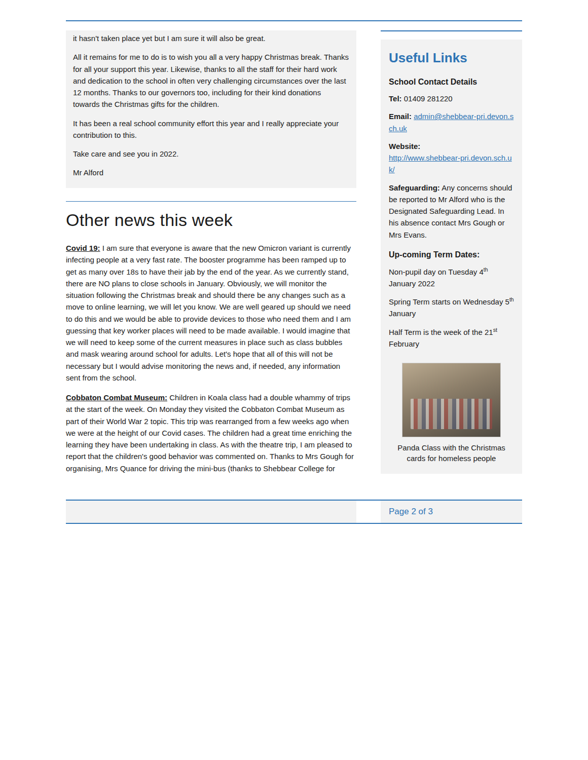it hasn't taken place yet but I am sure it will also be great.
All it remains for me to do is to wish you all a very happy Christmas break. Thanks for all your support this year. Likewise, thanks to all the staff for their hard work and dedication to the school in often very challenging circumstances over the last 12 months. Thanks to our governors too, including for their kind donations towards the Christmas gifts for the children.
It has been a real school community effort this year and I really appreciate your contribution to this.
Take care and see you in 2022.
Mr Alford
Other news this week
Covid 19: I am sure that everyone is aware that the new Omicron variant is currently infecting people at a very fast rate. The booster programme has been ramped up to get as many over 18s to have their jab by the end of the year. As we currently stand, there are NO plans to close schools in January. Obviously, we will monitor the situation following the Christmas break and should there be any changes such as a move to online learning, we will let you know. We are well geared up should we need to do this and we would be able to provide devices to those who need them and I am guessing that key worker places will need to be made available. I would imagine that we will need to keep some of the current measures in place such as class bubbles and mask wearing around school for adults. Let's hope that all of this will not be necessary but I would advise monitoring the news and, if needed, any information sent from the school.
Cobbaton Combat Museum: Children in Koala class had a double whammy of trips at the start of the week. On Monday they visited the Cobbaton Combat Museum as part of their World War 2 topic. This trip was rearranged from a few weeks ago when we were at the height of our Covid cases. The children had a great time enriching the learning they have been undertaking in class. As with the theatre trip, I am pleased to report that the children's good behavior was commented on. Thanks to Mrs Gough for organising, Mrs Quance for driving the mini-bus (thanks to Shebbear College for
Useful Links
School Contact Details
Tel: 01409 281220
Email: admin@shebbear-pri.devon.sch.uk
Website:
http://www.shebbear-pri.devon.sch.uk/
Safeguarding: Any concerns should be reported to Mr Alford who is the Designated Safeguarding Lead. In his absence contact Mrs Gough or Mrs Evans.
Up-coming Term Dates:
Non-pupil day on Tuesday 4th January 2022
Spring Term starts on Wednesday 5th January
Half Term is the week of the 21st February
Panda Class with the Christmas cards for homeless people
Page 2 of 3